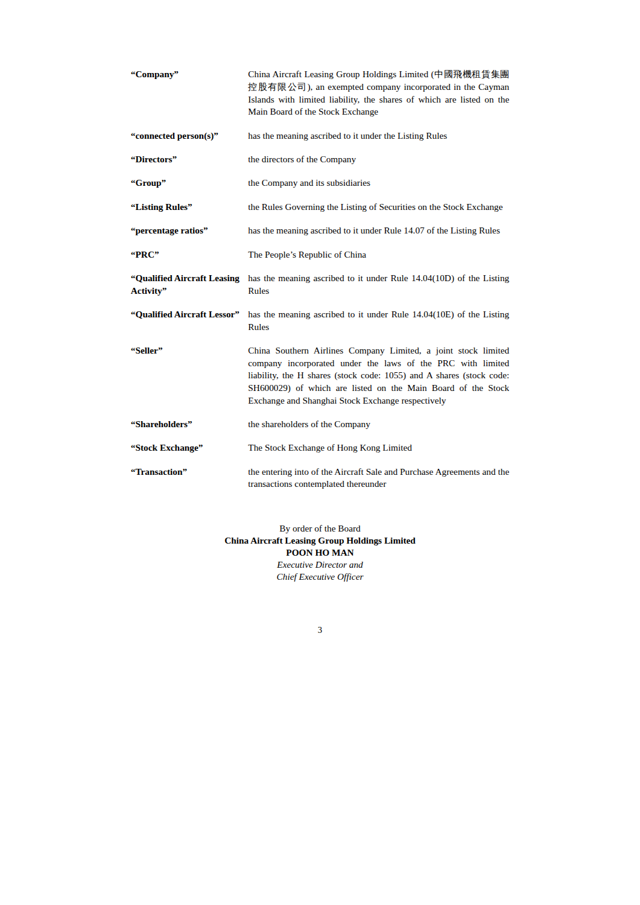| “Company” | China Aircraft Leasing Group Holdings Limited (中國飛機租賃集團控股有限公司), an exempted company incorporated in the Cayman Islands with limited liability, the shares of which are listed on the Main Board of the Stock Exchange |
| “connected person(s)” | has the meaning ascribed to it under the Listing Rules |
| “Directors” | the directors of the Company |
| “Group” | the Company and its subsidiaries |
| “Listing Rules” | the Rules Governing the Listing of Securities on the Stock Exchange |
| “percentage ratios” | has the meaning ascribed to it under Rule 14.07 of the Listing Rules |
| “PRC” | The People’s Republic of China |
| “Qualified Aircraft Leasing Activity” | has the meaning ascribed to it under Rule 14.04(10D) of the Listing Rules |
| “Qualified Aircraft Lessor” | has the meaning ascribed to it under Rule 14.04(10E) of the Listing Rules |
| “Seller” | China Southern Airlines Company Limited, a joint stock limited company incorporated under the laws of the PRC with limited liability, the H shares (stock code: 1055) and A shares (stock code: SH600029) of which are listed on the Main Board of the Stock Exchange and Shanghai Stock Exchange respectively |
| “Shareholders” | the shareholders of the Company |
| “Stock Exchange” | The Stock Exchange of Hong Kong Limited |
| “Transaction” | the entering into of the Aircraft Sale and Purchase Agreements and the transactions contemplated thereunder |
By order of the Board
China Aircraft Leasing Group Holdings Limited
POON HO MAN
Executive Director and
Chief Executive Officer
3